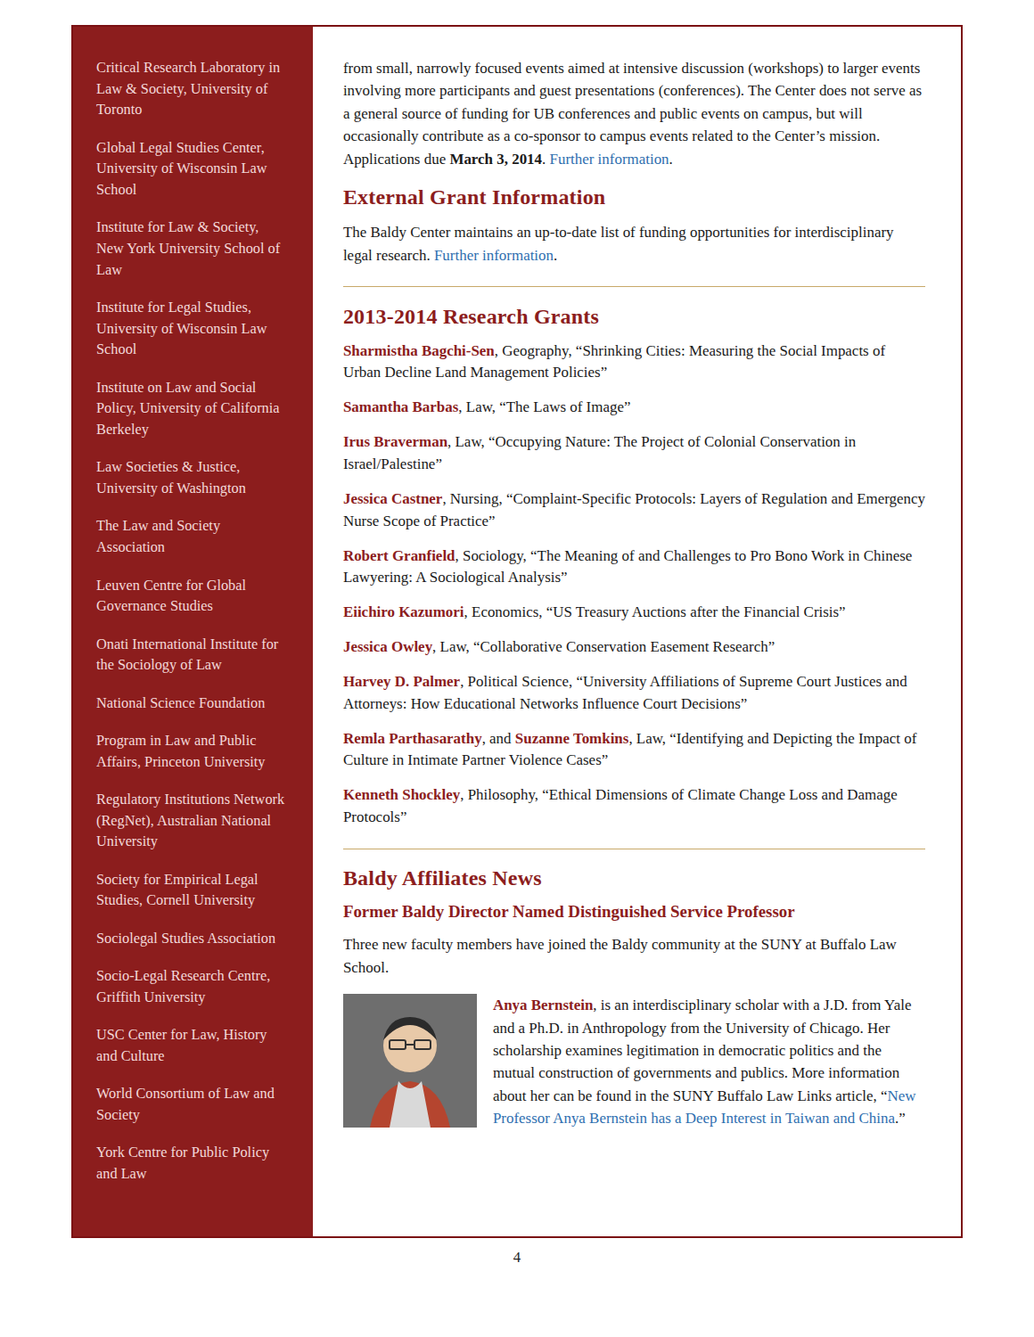Critical Research Laboratory in Law & Society, University of Toronto
Global Legal Studies Center, University of Wisconsin Law School
Institute for Law & Society, New York University School of Law
Institute for Legal Studies, University of Wisconsin Law School
Institute on Law and Social Policy, University of California Berkeley
Law Societies & Justice, University of Washington
The Law and Society Association
Leuven Centre for Global Governance Studies
Onati International Institute for the Sociology of Law
National Science Foundation
Program in Law and Public Affairs, Princeton University
Regulatory Institutions Network (RegNet), Australian National University
Society for Empirical Legal Studies, Cornell University
Sociolegal Studies Association
Socio-Legal Research Centre, Griffith University
USC Center for Law, History and Culture
World Consortium of Law and Society
York Centre for Public Policy and Law
from small, narrowly focused events aimed at intensive discussion (workshops) to larger events involving more participants and guest presentations (conferences). The Center does not serve as a general source of funding for UB conferences and public events on campus, but will occasionally contribute as a co-sponsor to campus events related to the Center’s mission. Applications due March 3, 2014. Further information.
External Grant Information
The Baldy Center maintains an up-to-date list of funding opportunities for interdisciplinary legal research. Further information.
2013-2014 Research Grants
Sharmistha Bagchi-Sen, Geography, “Shrinking Cities: Measuring the Social Impacts of Urban Decline Land Management Policies”
Samantha Barbas, Law, “The Laws of Image”
Irus Braverman, Law, “Occupying Nature: The Project of Colonial Conservation in Israel/Palestine”
Jessica Castner, Nursing, “Complaint-Specific Protocols: Layers of Regulation and Emergency Nurse Scope of Practice”
Robert Granfield, Sociology, “The Meaning of and Challenges to Pro Bono Work in Chinese Lawyering: A Sociological Analysis”
Eiichiro Kazumori, Economics, “US Treasury Auctions after the Financial Crisis”
Jessica Owley, Law, “Collaborative Conservation Easement Research”
Harvey D. Palmer, Political Science, “University Affiliations of Supreme Court Justices and Attorneys: How Educational Networks Influence Court Decisions”
Remla Parthasarathy, and Suzanne Tomkins, Law, “Identifying and Depicting the Impact of Culture in Intimate Partner Violence Cases”
Kenneth Shockley, Philosophy, “Ethical Dimensions of Climate Change Loss and Damage Protocols”
Baldy Affiliates News
Former Baldy Director Named Distinguished Service Professor
Three new faculty members have joined the Baldy community at the SUNY at Buffalo Law School.
Anya Bernstein, is an interdisciplinary scholar with a J.D. from Yale and a Ph.D. in Anthropology from the University of Chicago. Her scholarship examines legitimation in democratic politics and the mutual construction of governments and publics. More information about her can be found in the SUNY Buffalo Law Links article, “New Professor Anya Bernstein has a Deep Interest in Taiwan and China.”
4